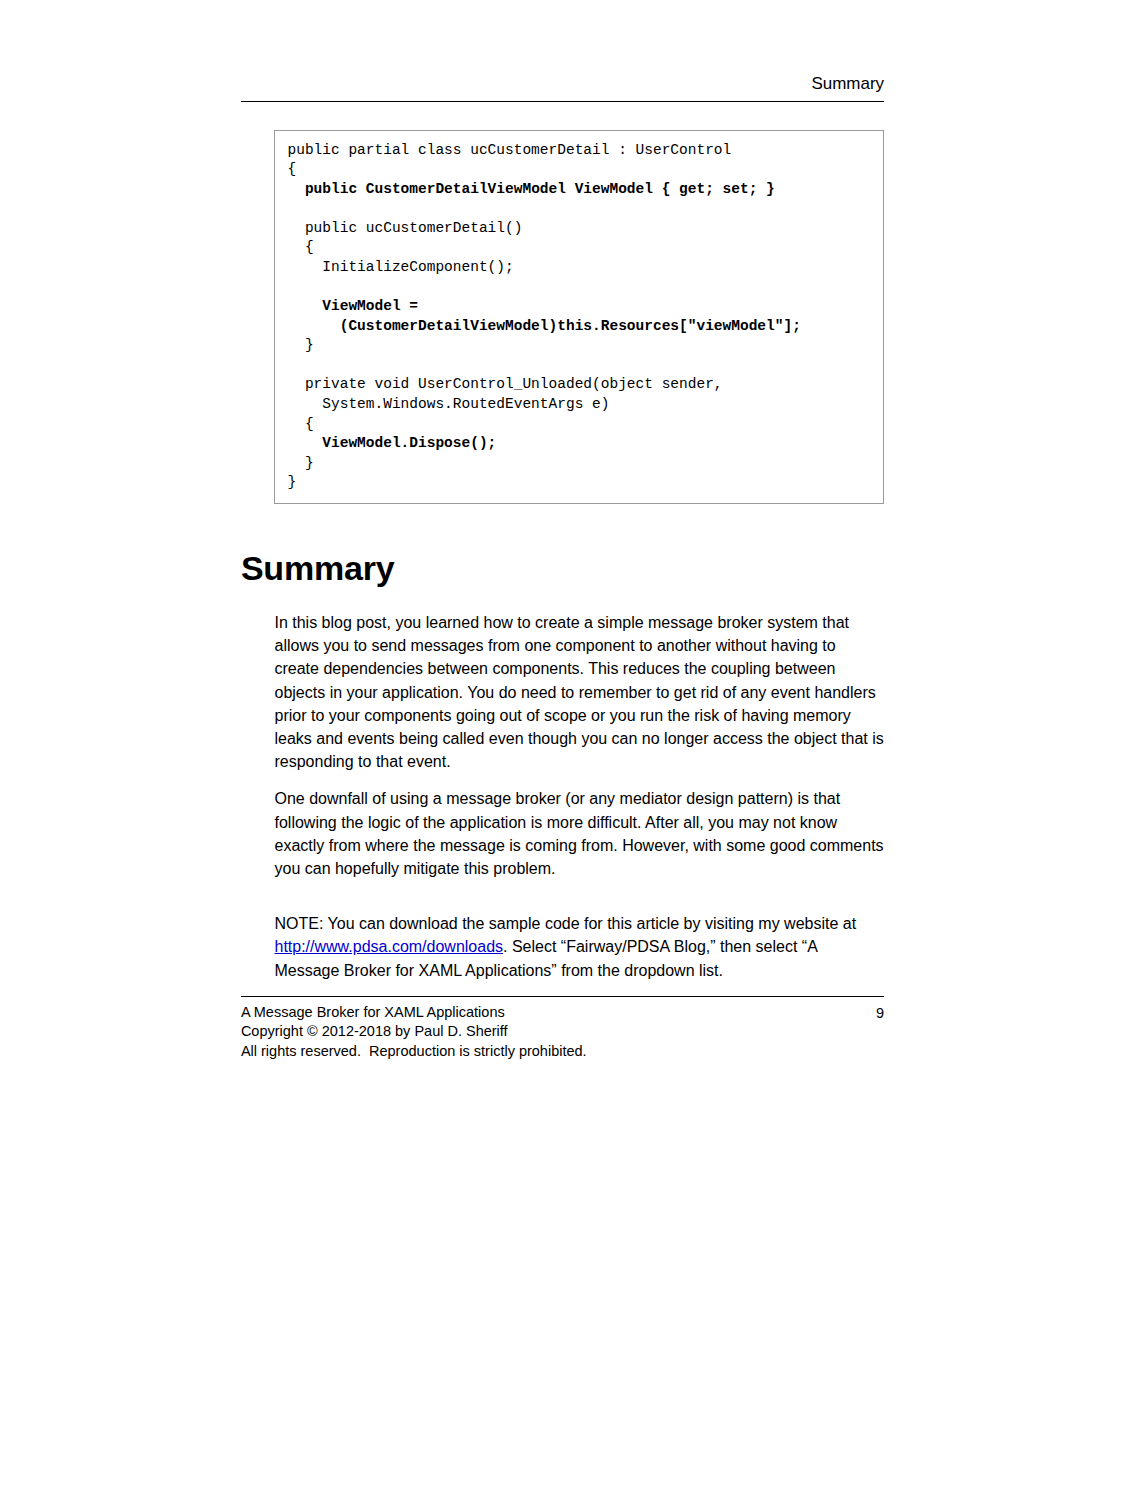Summary
public partial class ucCustomerDetail : UserControl
{
  public CustomerDetailViewModel ViewModel { get; set; }

  public ucCustomerDetail()
  {
    InitializeComponent();

    ViewModel =
      (CustomerDetailViewModel)this.Resources["viewModel"];
  }

  private void UserControl_Unloaded(object sender,
    System.Windows.RoutedEventArgs e)
  {
    ViewModel.Dispose();
  }
}
Summary
In this blog post, you learned how to create a simple message broker system that allows you to send messages from one component to another without having to create dependencies between components. This reduces the coupling between objects in your application. You do need to remember to get rid of any event handlers prior to your components going out of scope or you run the risk of having memory leaks and events being called even though you can no longer access the object that is responding to that event.
One downfall of using a message broker (or any mediator design pattern) is that following the logic of the application is more difficult. After all, you may not know exactly from where the message is coming from. However, with some good comments you can hopefully mitigate this problem.
NOTE: You can download the sample code for this article by visiting my website at http://www.pdsa.com/downloads. Select “Fairway/PDSA Blog,” then select “A Message Broker for XAML Applications” from the dropdown list.
A Message Broker for XAML Applications
Copyright © 2012-2018 by Paul D. Sheriff
All rights reserved. Reproduction is strictly prohibited.
9